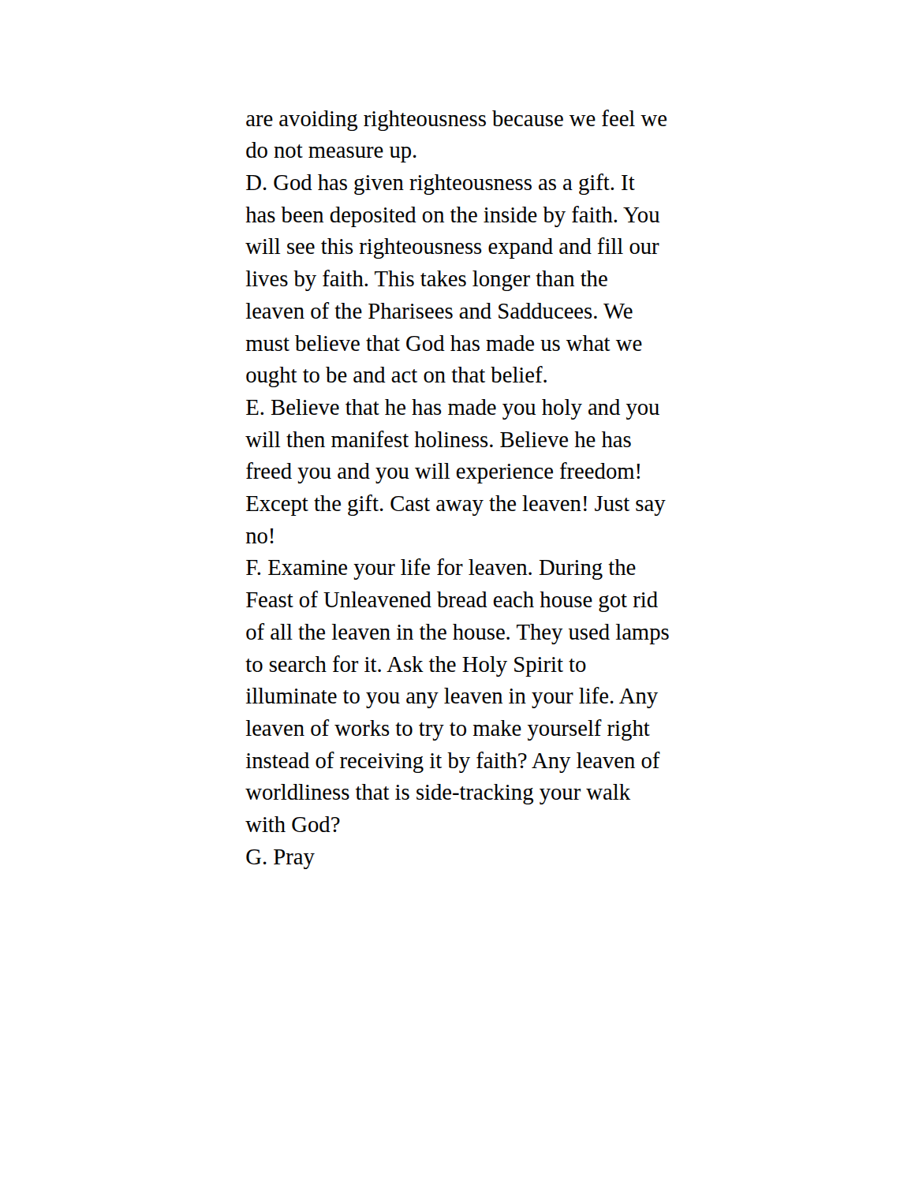are avoiding righteousness because we feel we do not measure up.
D. God has given righteousness as a gift. It has been deposited on the inside by faith. You will see this righteousness expand and fill our lives by faith. This takes longer than the leaven of the Pharisees and Sadducees. We must believe that God has made us what we ought to be and act on that belief.
E. Believe that he has made you holy and you will then manifest holiness. Believe he has freed you and you will experience freedom! Except the gift. Cast away the leaven! Just say no!
F. Examine your life for leaven. During the Feast of Unleavened bread each house got rid of all the leaven in the house. They used lamps to search for it. Ask the Holy Spirit to illuminate to you any leaven in your life. Any leaven of works to try to make yourself right instead of receiving it by faith? Any leaven of worldliness that is side-tracking your walk with God?
G. Pray